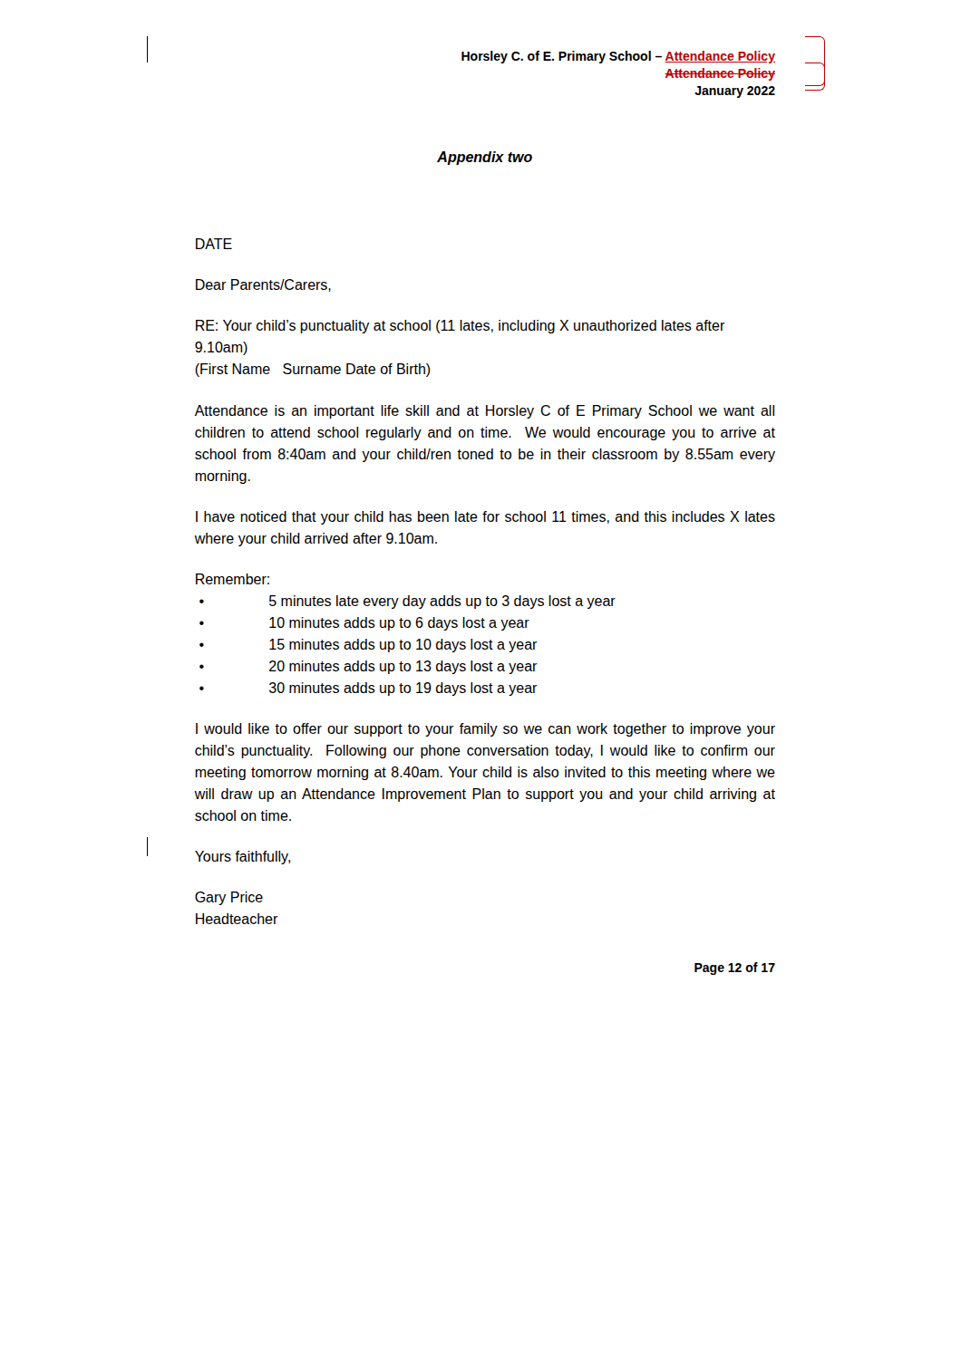Horsley C. of E. Primary School – Attendance Policy
Attendance Policy
January 2022
Appendix two
DATE
Dear Parents/Carers,
RE: Your child’s punctuality at school (11 lates, including X unauthorized lates after 9.10am)
(First Name Surname Date of Birth)
Attendance is an important life skill and at Horsley C of E Primary School we want all children to attend school regularly and on time. We would encourage you to arrive at school from 8:40am and your child/ren toned to be in their classroom by 8.55am every morning.
I have noticed that your child has been late for school 11 times, and this includes X lates where your child arrived after 9.10am.
Remember:
5 minutes late every day adds up to 3 days lost a year
10 minutes adds up to 6 days lost a year
15 minutes adds up to 10 days lost a year
20 minutes adds up to 13 days lost a year
30 minutes adds up to 19 days lost a year
I would like to offer our support to your family so we can work together to improve your child’s punctuality. Following our phone conversation today, I would like to confirm our meeting tomorrow morning at 8.40am. Your child is also invited to this meeting where we will draw up an Attendance Improvement Plan to support you and your child arriving at school on time.
Yours faithfully,
Gary Price
Headteacher
Page 12 of 17